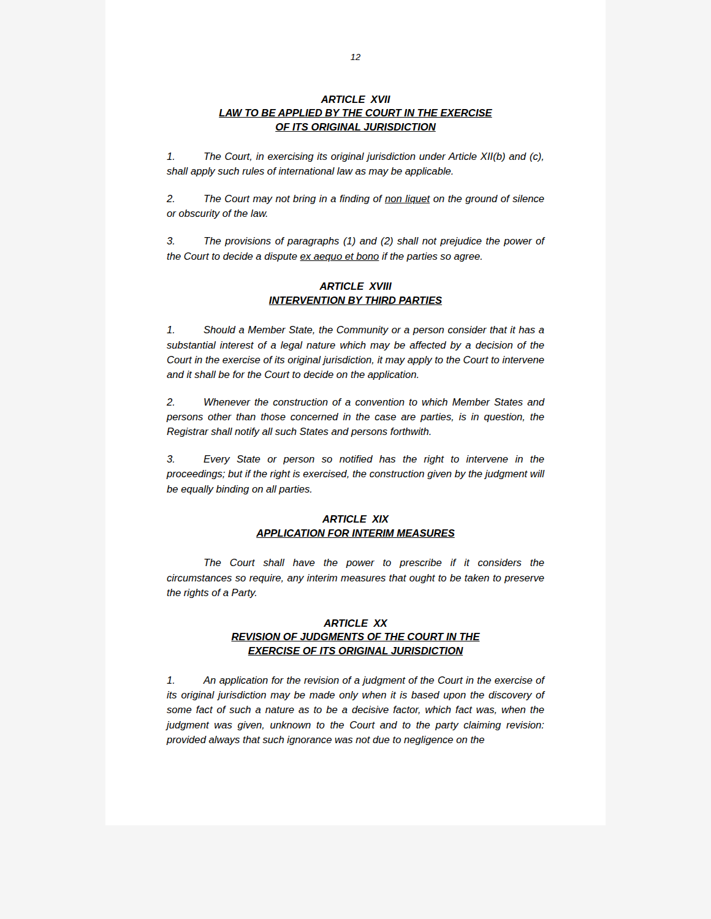12
ARTICLE XVII LAW TO BE APPLIED BY THE COURT IN THE EXERCISE OF ITS ORIGINAL JURISDICTION
1. The Court, in exercising its original jurisdiction under Article XII(b) and (c), shall apply such rules of international law as may be applicable.
2. The Court may not bring in a finding of non liquet on the ground of silence or obscurity of the law.
3. The provisions of paragraphs (1) and (2) shall not prejudice the power of the Court to decide a dispute ex aequo et bono if the parties so agree.
ARTICLE XVIII INTERVENTION BY THIRD PARTIES
1. Should a Member State, the Community or a person consider that it has a substantial interest of a legal nature which may be affected by a decision of the Court in the exercise of its original jurisdiction, it may apply to the Court to intervene and it shall be for the Court to decide on the application.
2. Whenever the construction of a convention to which Member States and persons other than those concerned in the case are parties, is in question, the Registrar shall notify all such States and persons forthwith.
3. Every State or person so notified has the right to intervene in the proceedings; but if the right is exercised, the construction given by the judgment will be equally binding on all parties.
ARTICLE XIX APPLICATION FOR INTERIM MEASURES
The Court shall have the power to prescribe if it considers the circumstances so require, any interim measures that ought to be taken to preserve the rights of a Party.
ARTICLE XX REVISION OF JUDGMENTS OF THE COURT IN THE EXERCISE OF ITS ORIGINAL JURISDICTION
1. An application for the revision of a judgment of the Court in the exercise of its original jurisdiction may be made only when it is based upon the discovery of some fact of such a nature as to be a decisive factor, which fact was, when the judgment was given, unknown to the Court and to the party claiming revision: provided always that such ignorance was not due to negligence on the